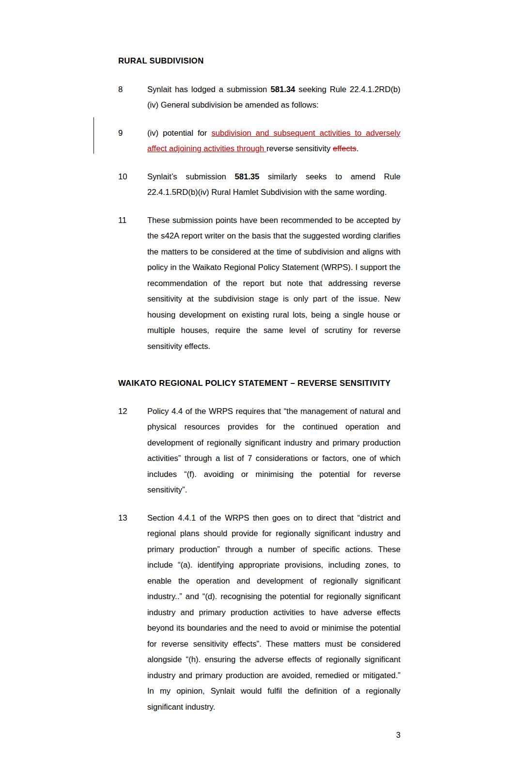RURAL SUBDIVISION
8
Synlait has lodged a submission 581.34 seeking Rule 22.4.1.2RD(b)(iv) General subdivision be amended as follows:
9
(iv) potential for subdivision and subsequent activities to adversely affect adjoining activities through reverse sensitivity effects.
10
Synlait’s submission 581.35 similarly seeks to amend Rule 22.4.1.5RD(b)(iv) Rural Hamlet Subdivision with the same wording.
11
These submission points have been recommended to be accepted by the s42A report writer on the basis that the suggested wording clarifies the matters to be considered at the time of subdivision and aligns with policy in the Waikato Regional Policy Statement (WRPS). I support the recommendation of the report but note that addressing reverse sensitivity at the subdivision stage is only part of the issue. New housing development on existing rural lots, being a single house or multiple houses, require the same level of scrutiny for reverse sensitivity effects.
WAIKATO REGIONAL POLICY STATEMENT – REVERSE SENSITIVITY
12
Policy 4.4 of the WRPS requires that “the management of natural and physical resources provides for the continued operation and development of regionally significant industry and primary production activities” through a list of 7 considerations or factors, one of which includes “(f). avoiding or minimising the potential for reverse sensitivity”.
13
Section 4.4.1 of the WRPS then goes on to direct that “district and regional plans should provide for regionally significant industry and primary production” through a number of specific actions. These include “(a). identifying appropriate provisions, including zones, to enable the operation and development of regionally significant industry..” and “(d). recognising the potential for regionally significant industry and primary production activities to have adverse effects beyond its boundaries and the need to avoid or minimise the potential for reverse sensitivity effects”. These matters must be considered alongside “(h). ensuring the adverse effects of regionally significant industry and primary production are avoided, remedied or mitigated.” In my opinion, Synlait would fulfil the definition of a regionally significant industry.
3